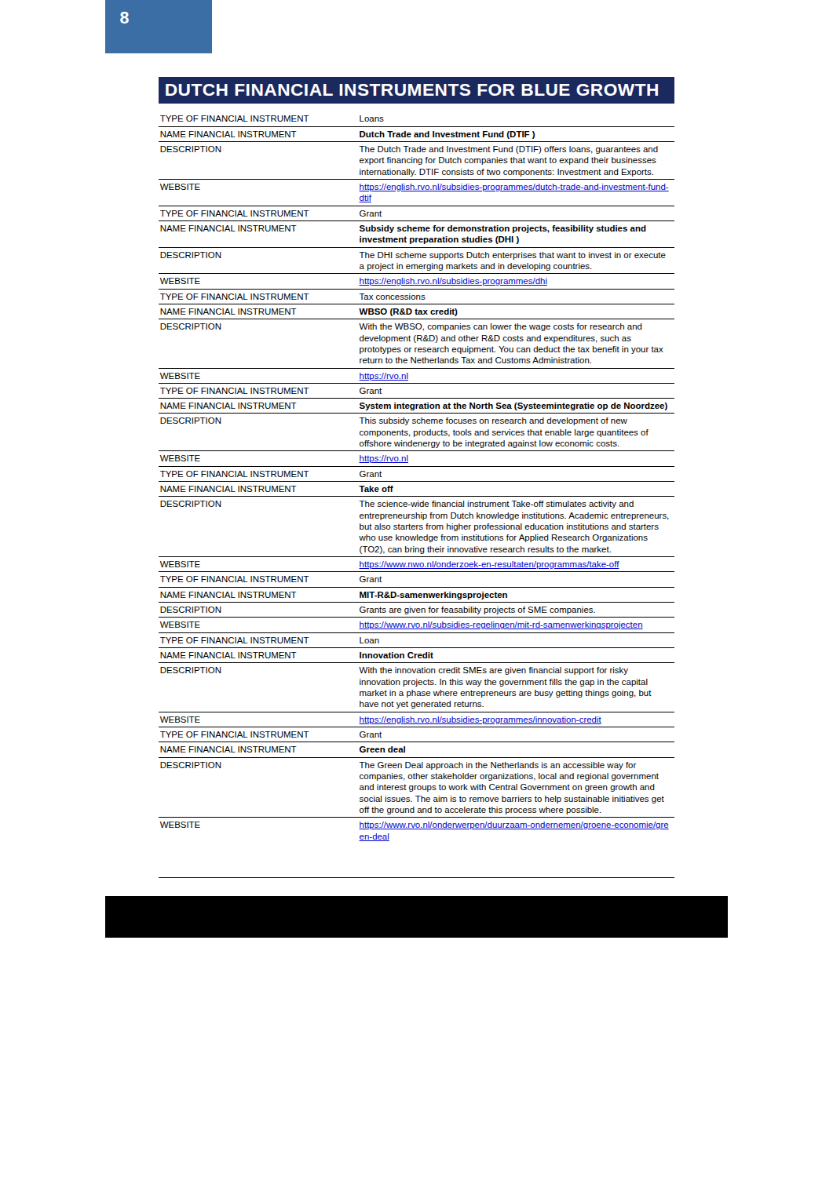8
DUTCH FINANCIAL INSTRUMENTS FOR BLUE GROWTH
| TYPE OF FINANCIAL INSTRUMENT | Loans |
| NAME FINANCIAL INSTRUMENT | Dutch Trade and Investment Fund (DTIF ) |
| DESCRIPTION | The Dutch Trade and Investment Fund (DTIF) offers loans, guarantees and export financing for Dutch companies that want to expand their businesses internationally. DTIF consists of two components: Investment and Exports. |
| WEBSITE | https://english.rvo.nl/subsidies-programmes/dutch-trade-and-investment-fund-dtif |
| TYPE OF FINANCIAL INSTRUMENT | Grant |
| NAME FINANCIAL INSTRUMENT | Subsidy scheme for demonstration projects, feasibility studies and investment preparation studies (DHI ) |
| DESCRIPTION | The DHI scheme supports Dutch enterprises that want to invest in or execute a project in emerging markets and in developing countries. |
| WEBSITE | https://english.rvo.nl/subsidies-programmes/dhi |
| TYPE OF FINANCIAL INSTRUMENT | Tax concessions |
| NAME FINANCIAL INSTRUMENT | WBSO (R&D tax credit) |
| DESCRIPTION | With the WBSO, companies can lower the wage costs for research and development (R&D) and other R&D costs and expenditures, such as prototypes or research equipment. You can deduct the tax benefit in your tax return to the Netherlands Tax and Customs Administration. |
| WEBSITE | https://rvo.nl |
| TYPE OF FINANCIAL INSTRUMENT | Grant |
| NAME FINANCIAL INSTRUMENT | System integration at the North Sea (Systeemintegratie op de Noordzee) |
| DESCRIPTION | This subsidy scheme focuses on research and development of new components, products, tools and services that enable large quantitees of offshore windenergy to be integrated against low economic costs. |
| WEBSITE | https://rvo.nl |
| TYPE OF FINANCIAL INSTRUMENT | Grant |
| NAME FINANCIAL INSTRUMENT | Take off |
| DESCRIPTION | The science-wide financial instrument Take-off stimulates activity and entrepreneurship from Dutch knowledge institutions. Academic entrepreneurs, but also starters from higher professional education institutions and starters who use knowledge from institutions for Applied Research Organizations (TO2), can bring their innovative research results to the market. |
| WEBSITE | https://www.nwo.nl/onderzoek-en-resultaten/programmas/take-off |
| TYPE OF FINANCIAL INSTRUMENT | Grant |
| NAME FINANCIAL INSTRUMENT | MIT-R&D-samenwerkingsprojecten |
| DESCRIPTION | Grants are given for feasability projects of SME companies. |
| WEBSITE | https://www.rvo.nl/subsidies-regelingen/mit-rd-samenwerkingsprojecten |
| TYPE OF FINANCIAL INSTRUMENT | Loan |
| NAME FINANCIAL INSTRUMENT | Innovation Credit |
| DESCRIPTION | With the innovation credit SMEs are given financial support for risky innovation projects. In this way the government fills the gap in the capital market in a phase where entrepreneurs are busy getting things going, but have not yet generated returns. |
| WEBSITE | https://english.rvo.nl/subsidies-programmes/innovation-credit |
| TYPE OF FINANCIAL INSTRUMENT | Grant |
| NAME FINANCIAL INSTRUMENT | Green deal |
| DESCRIPTION | The Green Deal approach in the Netherlands is an accessible way for companies, other stakeholder organizations, local and regional government and interest groups to work with Central Government on green growth and social issues. The aim is to remove barriers to help sustainable initiatives get off the ground and to accelerate this process where possible. |
| WEBSITE | https://www.rvo.nl/onderwerpen/duurzaam-ondernemen/groene-economie/green-deal |